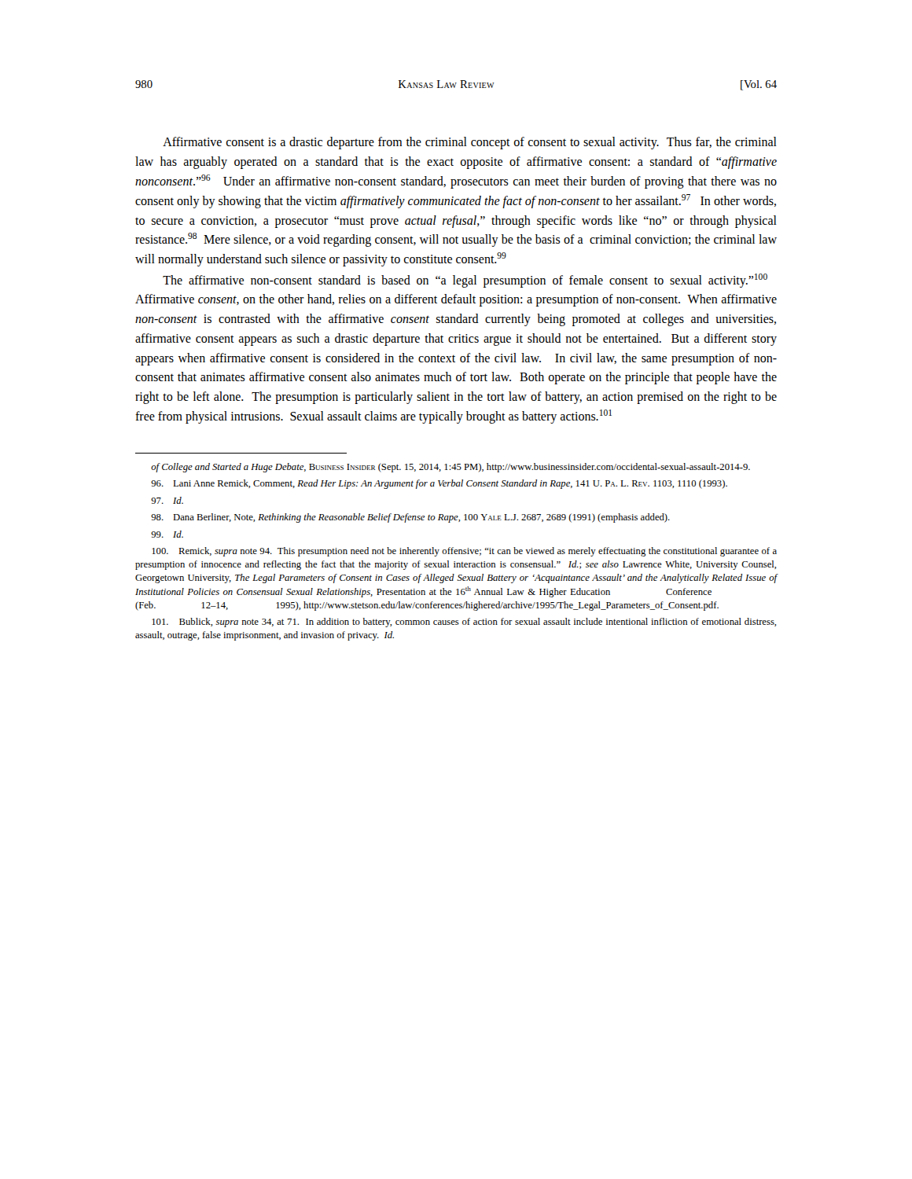980 Kansas Law Review [Vol. 64
Affirmative consent is a drastic departure from the criminal concept of consent to sexual activity. Thus far, the criminal law has arguably operated on a standard that is the exact opposite of affirmative consent: a standard of “affirmative nonconsent.”96 Under an affirmative non-consent standard, prosecutors can meet their burden of proving that there was no consent only by showing that the victim affirmatively communicated the fact of non-consent to her assailant.97 In other words, to secure a conviction, a prosecutor “must prove actual refusal,” through specific words like “no” or through physical resistance.98 Mere silence, or a void regarding consent, will not usually be the basis of a criminal conviction; the criminal law will normally understand such silence or passivity to constitute consent.99
The affirmative non-consent standard is based on “a legal presumption of female consent to sexual activity.”100 Affirmative consent, on the other hand, relies on a different default position: a presumption of non-consent. When affirmative non-consent is contrasted with the affirmative consent standard currently being promoted at colleges and universities, affirmative consent appears as such a drastic departure that critics argue it should not be entertained. But a different story appears when affirmative consent is considered in the context of the civil law. In civil law, the same presumption of non-consent that animates affirmative consent also animates much of tort law. Both operate on the principle that people have the right to be left alone. The presumption is particularly salient in the tort law of battery, an action premised on the right to be free from physical intrusions. Sexual assault claims are typically brought as battery actions.101
of College and Started a Huge Debate, Business Insider (Sept. 15, 2014, 1:45 PM), http://www.businessinsider.com/occidental-sexual-assault-2014-9.
96. Lani Anne Remick, Comment, Read Her Lips: An Argument for a Verbal Consent Standard in Rape, 141 U. Pa. L. Rev. 1103, 1110 (1993).
97. Id.
98. Dana Berliner, Note, Rethinking the Reasonable Belief Defense to Rape, 100 Yale L.J. 2687, 2689 (1991) (emphasis added).
99. Id.
100. Remick, supra note 94. This presumption need not be inherently offensive; “it can be viewed as merely effectuating the constitutional guarantee of a presumption of innocence and reflecting the fact that the majority of sexual interaction is consensual.” Id.; see also Lawrence White, University Counsel, Georgetown University, The Legal Parameters of Consent in Cases of Alleged Sexual Battery or ‘Acquaintance Assault’ and the Analytically Related Issue of Institutional Policies on Consensual Sexual Relationships, Presentation at the 16th Annual Law & Higher Education Conference (Feb. 12–14, 1995), http://www.stetson.edu/law/conferences/highered/archive/1995/The_Legal_Parameters_of_Consent.pdf.
101. Bublick, supra note 34, at 71. In addition to battery, common causes of action for sexual assault include intentional infliction of emotional distress, assault, outrage, false imprisonment, and invasion of privacy. Id.